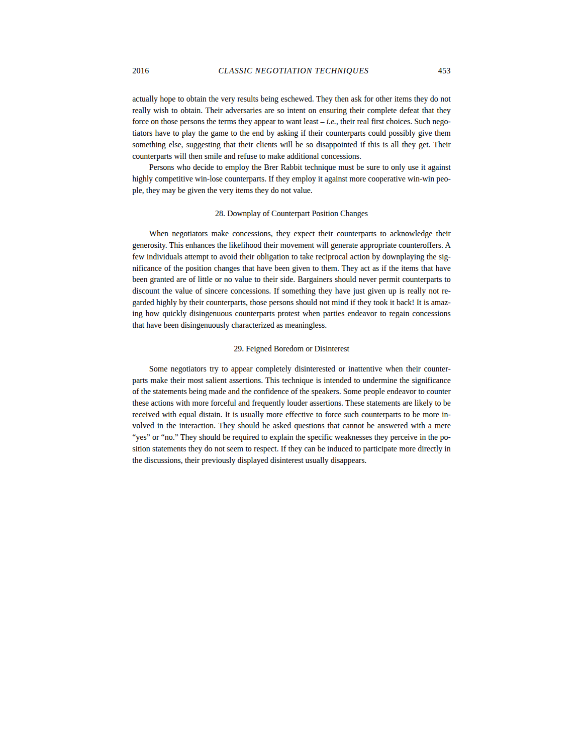2016 Classic Negotiation Techniques 453
actually hope to obtain the very results being eschewed. They then ask for other items they do not really wish to obtain. Their adversaries are so intent on ensuring their complete defeat that they force on those persons the terms they appear to want least – i.e., their real first choices. Such negotiators have to play the game to the end by asking if their counterparts could possibly give them something else, suggesting that their clients will be so disappointed if this is all they get. Their counterparts will then smile and refuse to make additional concessions.
Persons who decide to employ the Brer Rabbit technique must be sure to only use it against highly competitive win-lose counterparts. If they employ it against more cooperative win-win people, they may be given the very items they do not value.
28. Downplay of Counterpart Position Changes
When negotiators make concessions, they expect their counterparts to acknowledge their generosity. This enhances the likelihood their movement will generate appropriate counteroffers. A few individuals attempt to avoid their obligation to take reciprocal action by downplaying the significance of the position changes that have been given to them. They act as if the items that have been granted are of little or no value to their side. Bargainers should never permit counterparts to discount the value of sincere concessions. If something they have just given up is really not regarded highly by their counterparts, those persons should not mind if they took it back! It is amazing how quickly disingenuous counterparts protest when parties endeavor to regain concessions that have been disingenuously characterized as meaningless.
29. Feigned Boredom or Disinterest
Some negotiators try to appear completely disinterested or inattentive when their counterparts make their most salient assertions. This technique is intended to undermine the significance of the statements being made and the confidence of the speakers. Some people endeavor to counter these actions with more forceful and frequently louder assertions. These statements are likely to be received with equal distain. It is usually more effective to force such counterparts to be more involved in the interaction. They should be asked questions that cannot be answered with a mere “yes” or “no.” They should be required to explain the specific weaknesses they perceive in the position statements they do not seem to respect. If they can be induced to participate more directly in the discussions, their previously displayed disinterest usually disappears.